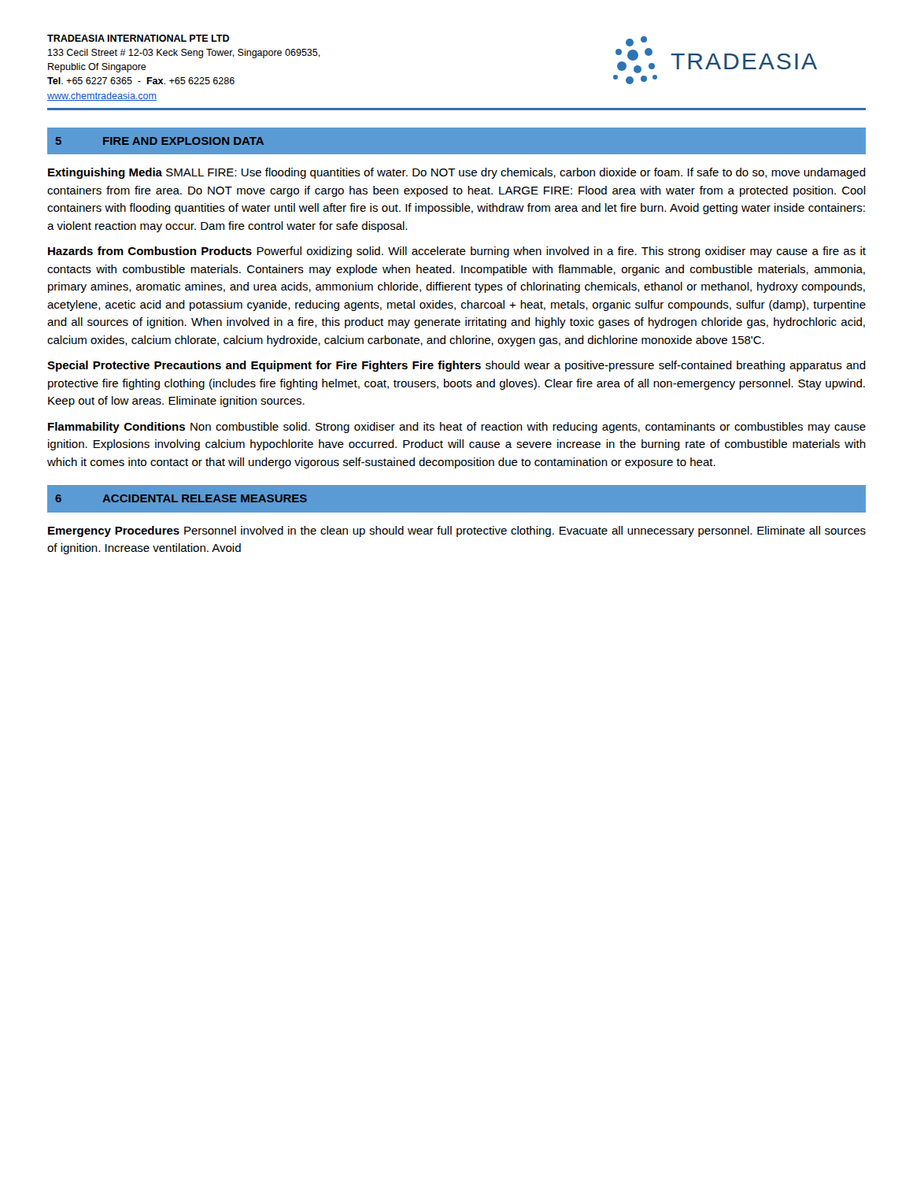TRADEASIA INTERNATIONAL PTE LTD
133 Cecil Street # 12-03 Keck Seng Tower, Singapore 069535,
Republic Of Singapore
Tel. +65 6227 6365 - Fax. +65 6225 6286
www.chemtradeasia.com
TRADEASIA
5 FIRE AND EXPLOSION DATA
Extinguishing Media SMALL FIRE: Use flooding quantities of water. Do NOT use dry chemicals, carbon dioxide or foam. If safe to do so, move undamaged containers from fire area. Do NOT move cargo if cargo has been exposed to heat. LARGE FIRE: Flood area with water from a protected position. Cool containers with flooding quantities of water until well after fire is out. If impossible, withdraw from area and let fire burn. Avoid getting water inside containers: a violent reaction may occur. Dam fire control water for safe disposal.
Hazards from Combustion Products Powerful oxidizing solid. Will accelerate burning when involved in a fire. This strong oxidiser may cause a fire as it contacts with combustible materials. Containers may explode when heated. Incompatible with flammable, organic and combustible materials, ammonia, primary amines, aromatic amines, and urea acids, ammonium chloride, diffierent types of chlorinating chemicals, ethanol or methanol, hydroxy compounds, acetylene, acetic acid and potassium cyanide, reducing agents, metal oxides, charcoal + heat, metals, organic sulfur compounds, sulfur (damp), turpentine and all sources of ignition. When involved in a fire, this product may generate irritating and highly toxic gases of hydrogen chloride gas, hydrochloric acid, calcium oxides, calcium chlorate, calcium hydroxide, calcium carbonate, and chlorine, oxygen gas, and dichlorine monoxide above 158'C.
Special Protective Precautions and Equipment for Fire Fighters Fire fighters should wear a positive-pressure self-contained breathing apparatus and protective fire fighting clothing (includes fire fighting helmet, coat, trousers, boots and gloves). Clear fire area of all non-emergency personnel. Stay upwind. Keep out of low areas. Eliminate ignition sources.
Flammability Conditions Non combustible solid. Strong oxidiser and its heat of reaction with reducing agents, contaminants or combustibles may cause ignition. Explosions involving calcium hypochlorite have occurred. Product will cause a severe increase in the burning rate of combustible materials with which it comes into contact or that will undergo vigorous self-sustained decomposition due to contamination or exposure to heat.
6 ACCIDENTAL RELEASE MEASURES
Emergency Procedures Personnel involved in the clean up should wear full protective clothing. Evacuate all unnecessary personnel. Eliminate all sources of ignition. Increase ventilation. Avoid